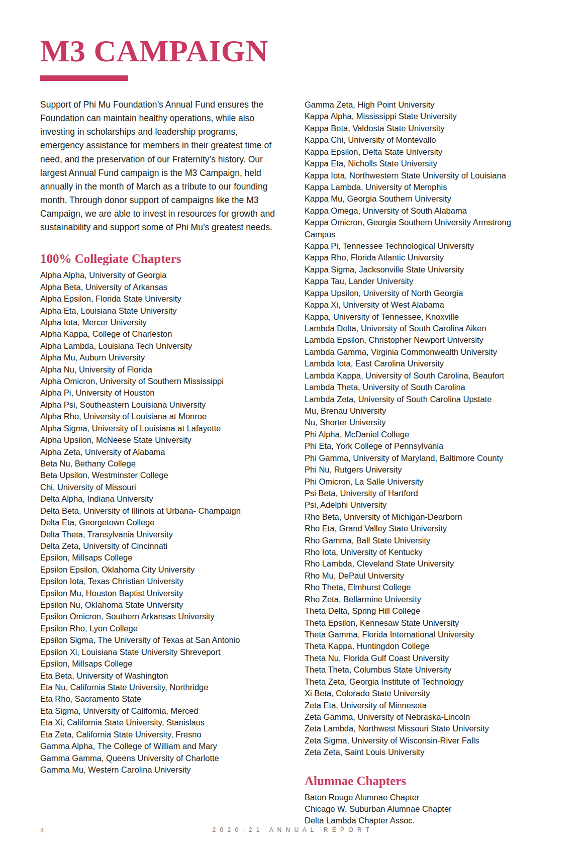M3 CAMPAIGN
Support of Phi Mu Foundation’s Annual Fund ensures the Foundation can maintain healthy operations, while also investing in scholarships and leadership programs, emergency assistance for members in their greatest time of need, and the preservation of our Fraternity’s history. Our largest Annual Fund campaign is the M3 Campaign, held annually in the month of March as a tribute to our founding month. Through donor support of campaigns like the M3 Campaign, we are able to invest in resources for growth and sustainability and support some of Phi Mu’s greatest needs.
100% Collegiate Chapters
Alpha Alpha, University of Georgia
Alpha Beta, University of Arkansas
Alpha Epsilon, Florida State University
Alpha Eta, Louisiana State University
Alpha Iota, Mercer University
Alpha Kappa, College of Charleston
Alpha Lambda, Louisiana Tech University
Alpha Mu, Auburn University
Alpha Nu, University of Florida
Alpha Omicron, University of Southern Mississippi
Alpha Pi, University of Houston
Alpha Psi, Southeastern Louisiana University
Alpha Rho, University of Louisiana at Monroe
Alpha Sigma, University of Louisiana at Lafayette
Alpha Upsilon, McNeese State University
Alpha Zeta, University of Alabama
Beta Nu, Bethany College
Beta Upsilon, Westminster College
Chi, University of Missouri
Delta Alpha, Indiana University
Delta Beta, University of Illinois at Urbana- Champaign
Delta Eta, Georgetown College
Delta Theta, Transylvania University
Delta Zeta, University of Cincinnati
Epsilon, Millsaps College
Epsilon Epsilon, Oklahoma City University
Epsilon Iota, Texas Christian University
Epsilon Mu, Houston Baptist University
Epsilon Nu, Oklahoma State University
Epsilon Omicron, Southern Arkansas University
Epsilon Rho, Lyon College
Epsilon Sigma, The University of Texas at San Antonio
Epsilon Xi, Louisiana State University Shreveport
Epsilon, Millsaps College
Eta Beta, University of Washington
Eta Nu, California State University, Northridge
Eta Rho, Sacramento State
Eta Sigma, University of California, Merced
Eta Xi, California State University, Stanislaus
Eta Zeta, California State University, Fresno
Gamma Alpha, The College of William and Mary
Gamma Gamma, Queens University of Charlotte
Gamma Mu, Western Carolina University
Gamma Zeta, High Point University
Kappa Alpha, Mississippi State University
Kappa Beta, Valdosta State University
Kappa Chi, University of Montevallo
Kappa Epsilon, Delta State University
Kappa Eta, Nicholls State University
Kappa Iota, Northwestern State University of Louisiana
Kappa Lambda, University of Memphis
Kappa Mu, Georgia Southern University
Kappa Omega, University of South Alabama
Kappa Omicron, Georgia Southern University Armstrong Campus
Kappa Pi, Tennessee Technological University
Kappa Rho, Florida Atlantic University
Kappa Sigma, Jacksonville State University
Kappa Tau, Lander University
Kappa Upsilon, University of North Georgia
Kappa Xi, University of West Alabama
Kappa, University of Tennessee, Knoxville
Lambda Delta, University of South Carolina Aiken
Lambda Epsilon, Christopher Newport University
Lambda Gamma, Virginia Commonwealth University
Lambda Iota, East Carolina University
Lambda Kappa, University of South Carolina, Beaufort
Lambda Theta, University of South Carolina
Lambda Zeta, University of South Carolina Upstate
Mu, Brenau University
Nu, Shorter University
Phi Alpha, McDaniel College
Phi Eta, York College of Pennsylvania
Phi Gamma, University of Maryland, Baltimore County
Phi Nu, Rutgers University
Phi Omicron, La Salle University
Psi Beta, University of Hartford
Psi, Adelphi University
Rho Beta, University of Michigan-Dearborn
Rho Eta, Grand Valley State University
Rho Gamma, Ball State University
Rho Iota, University of Kentucky
Rho Lambda, Cleveland State University
Rho Mu, DePaul University
Rho Theta, Elmhurst College
Rho Zeta, Bellarmine University
Theta Delta, Spring Hill College
Theta Epsilon, Kennesaw State University
Theta Gamma, Florida International University
Theta Kappa, Huntingdon College
Theta Nu, Florida Gulf Coast University
Theta Theta, Columbus State University
Theta Zeta, Georgia Institute of Technology
Xi Beta, Colorado State University
Zeta Eta, University of Minnesota
Zeta Gamma, University of Nebraska-Lincoln
Zeta Lambda, Northwest Missouri State University
Zeta Sigma, University of Wisconsin-River Falls
Zeta Zeta, Saint Louis University
Alumnae Chapters
Baton Rouge Alumnae Chapter
Chicago W. Suburban Alumnae Chapter
Delta Lambda Chapter Assoc.
4
2 0 2 0 - 2 1 A N N U A L R E P O R T
4